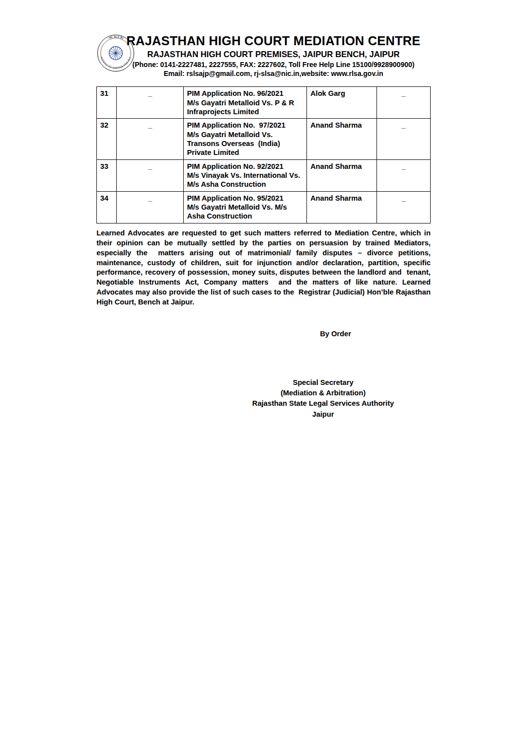न्याय सब के लिए ACCESS TO JUSTICE FOR ALL
RAJASTHAN HIGH COURT MEDIATION CENTRE
RAJASTHAN HIGH COURT PREMISES, JAIPUR BENCH, JAIPUR
(Phone: 0141-2227481, 2227555, FAX: 2227602, Toll Free Help Line 15100/9928900900)
Email: rslsajp@gmail.com, rj-slsa@nic.in,website: www.rlsa.gov.in
| 31 | _ | PIM Application No. 96/2021 M/s Gayatri Metalloid Vs. P & R Infraprojects Limited | Alok Garg | _ |
| 32 | _ | PIM Application No. 97/2021 M/s Gayatri Metalloid Vs. Transons Overseas (India) Private Limited | Anand Sharma | _ |
| 33 | _ | PIM Application No. 92/2021 M/s Vinayak Vs. International Vs. M/s Asha Construction | Anand Sharma | _ |
| 34 | _ | PIM Application No. 95/2021 M/s Gayatri Metalloid Vs. M/s Asha Construction | Anand Sharma | _ |
Learned Advocates are requested to get such matters referred to Mediation Centre, which in their opinion can be mutually settled by the parties on persuasion by trained Mediators, especially the matters arising out of matrimonial/ family disputes – divorce petitions, maintenance, custody of children, suit for injunction and/or declaration, partition, specific performance, recovery of possession, money suits, disputes between the landlord and tenant, Negotiable Instruments Act, Company matters and the matters of like nature. Learned Advocates may also provide the list of such cases to the Registrar (Judicial) Hon’ble Rajasthan High Court, Bench at Jaipur.
By Order
Special Secretary
(Mediation & Arbitration)
Rajasthan State Legal Services Authority
Jaipur